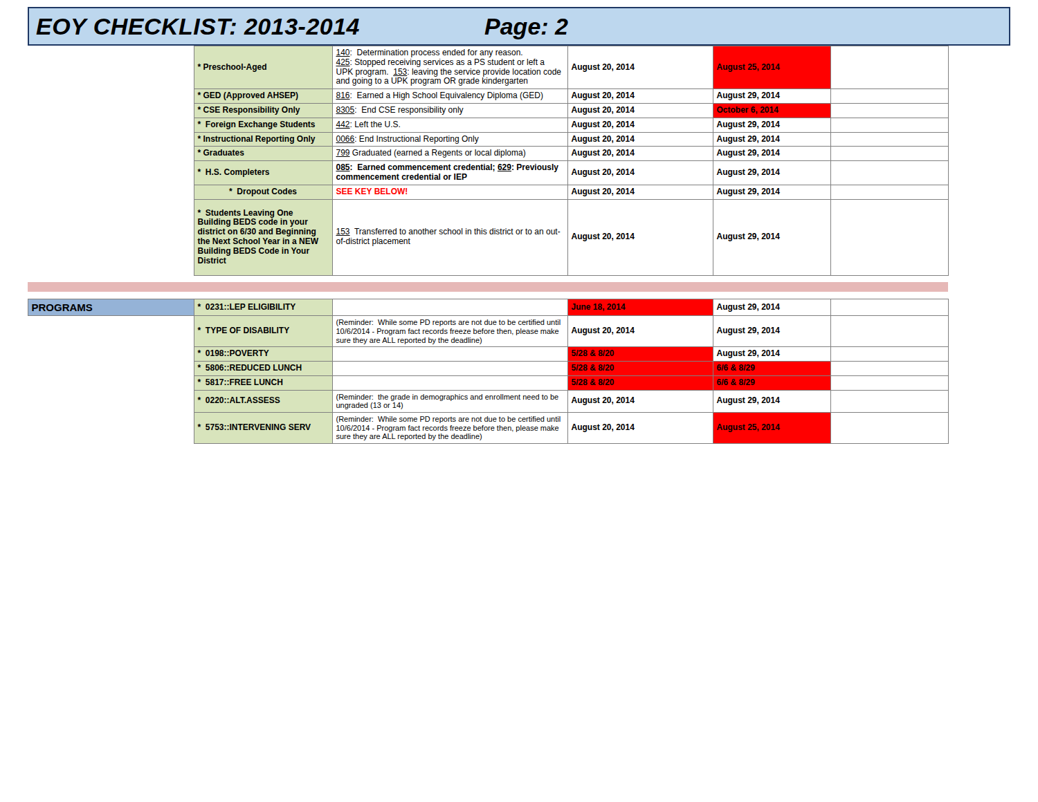EOY CHECKLIST: 2013-2014 Page: 2
| | | * Preschool-Aged | 140 : Determination process ended for any reason. 425 : Stopped receiving services as a PS student or left a UPK program. 153 : leaving the service provide location code and going to a UPK program OR grade kindergarten | August 20, 2014 | August 25, 2014 | | |
| | | * GED (Approved AHSEP) | 816 : Earned a High School Equivalency Diploma (GED) | August 20, 2014 | August 29, 2014 | | |
| | | * CSE Responsibility Only | 8305 : End CSE responsibility only | August 20, 2014 | October 6, 2014 | | |
| | | * Foreign Exchange Students | 442 : Left the U.S. | August 20, 2014 | August 29, 2014 | | |
| | | * Instructional Reporting Only | 0066 : End Instructional Reporting Only | August 20, 2014 | August 29, 2014 | | |
| | | * Graduates | 799 Graduated (earned a Regents or local diploma) | August 20, 2014 | August 29, 2014 | | |
| | | * H.S. Completers | 085 : Earned commencement credential; 629 : Previously commencement credential or IEP | August 20, 2014 | August 29, 2014 | | |
| | | * Dropout Codes | SEE KEY BELOW! | August 20, 2014 | August 29, 2014 | | |
| | | * Students Leaving One Building BEDS code in your district on 6/30 and Beginning the Next School Year in a NEW Building BEDS Code in Your District | 153 Transferred to another school in this district or to an out-of-district placement | August 20, 2014 | August 29, 2014 | | |
| | PROGRAMS | * 0231::LEP ELIGIBILITY | | June 18, 2014 | August 29, 2014 | | |
| | | * TYPE OF DISABILITY | (Reminder: While some PD reports are not due to be certified until 10/6/2014 - Program fact records freeze before then, please make sure they are ALL reported by the deadline) | August 20, 2014 | August 29, 2014 | | |
| | | * 0198::POVERTY | | 5/28 & 8/20 | August 29, 2014 | | |
| | | * 5806::REDUCED LUNCH | | 5/28 & 8/20 | 6/6 & 8/29 | | |
| | | * 5817::FREE LUNCH | | 5/28 & 8/20 | 6/6 & 8/29 | | |
| | | * 0220::ALT.ASSESS | (Reminder: the grade in demographics and enrollment need to be ungraded (13 or 14) | August 20, 2014 | August 29, 2014 | | |
| | | * 5753::INTERVENING SERV | (Reminder: While some PD reports are not due to be certified until 10/6/2014 - Program fact records freeze before then, please make sure they are ALL reported by the deadline) | August 20, 2014 | August 25, 2014 | | |